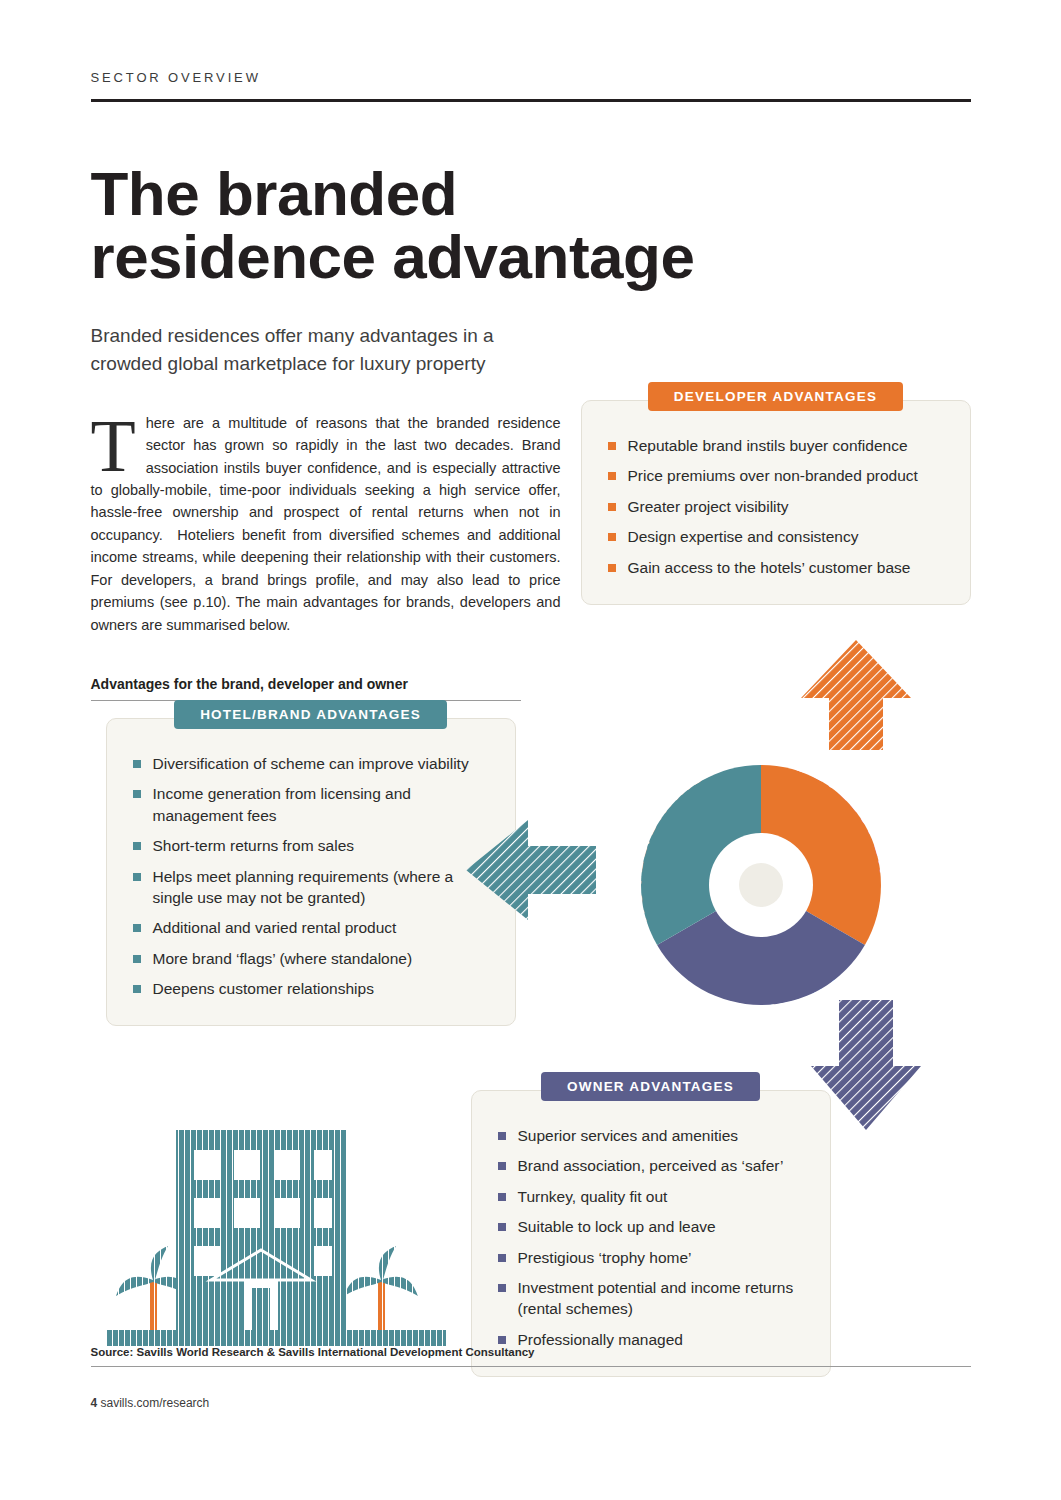Sector Overview
The branded
residence advantage
Branded residences offer many advantages in a crowded global marketplace for luxury property
There are a multitude of reasons that the branded residence sector has grown so rapidly in the last two decades. Brand association instils buyer confidence, and is especially attractive to globally-mobile, time-poor individuals seeking a high service offer, hassle-free ownership and prospect of rental returns when not in occupancy. Hoteliers benefit from diversified schemes and additional income streams, while deepening their relationship with their customers. For developers, a brand brings profile, and may also lead to price premiums (see p.10). The main advantages for brands, developers and owners are summarised below.
Advantages for the brand, developer and owner
Developer advantages
Reputable brand instils buyer confidence
Price premiums over non-branded product
Greater project visibility
Design expertise and consistency
Gain access to the hotels’ customer base
Hotel/Brand advantages
Diversification of scheme can improve viability
Income generation from licensing and management fees
Short-term returns from sales
Helps meet planning requirements (where a single use may not be granted)
Additional and varied rental product
More brand ‘flags’ (where standalone)
Deepens customer relationships
Owner advantages
Superior services and amenities
Brand association, perceived as ‘safer’
Turnkey, quality fit out
Suitable to lock up and leave
Prestigious ‘trophy home’
Investment potential and income returns (rental schemes)
Professionally managed
DEVELOPER OWNER HOTEL/BRAND
Source: Savills World Research & Savills International Development Consultancy
4 savills.com/research